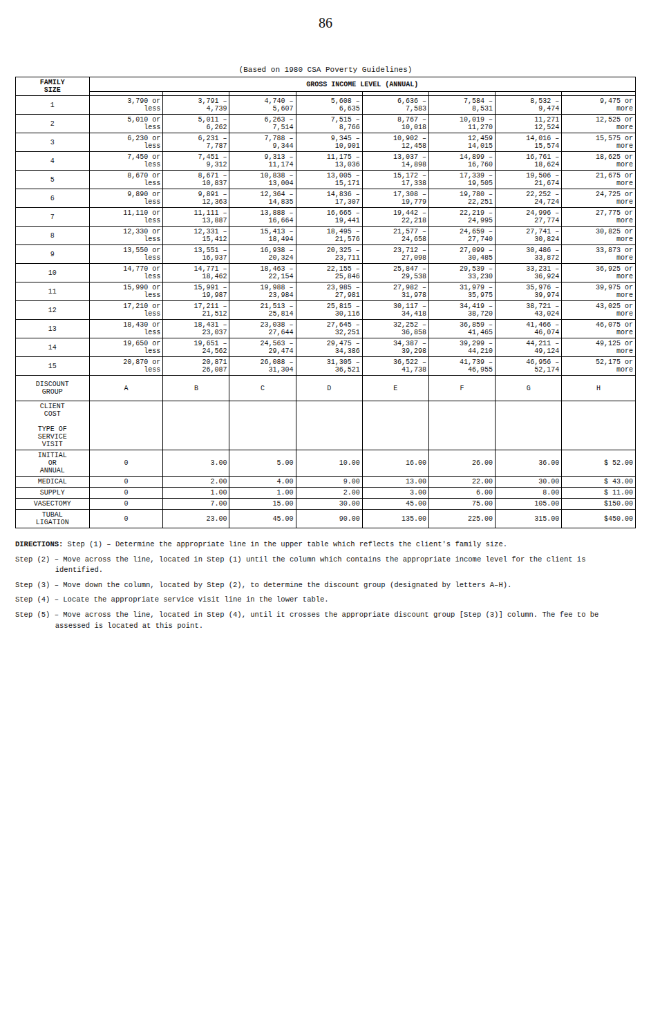86
(Based on 1980 CSA Poverty Guidelines)
| FAMILY SIZE | GROSS INCOME LEVEL (ANNUAL) |
| --- | --- |
| 1 | 3,790 or less | 3,791 – 4,739 | 4,740 – 5,607 | 5,608 – 6,635 | 6,636 – 7,583 | 7,584 – 8,531 | 8,532 – 9,474 | 9,475 or more |
| 2 | 5,010 or less | 5,011 – 6,262 | 6,263 – 7,514 | 7,515 – 8,766 | 8,767 – 10,018 | 10,019 – 11,270 | 11,271 12,524 | 12,525 or more |
| 3 | 6,230 or less | 6,231 – 7,787 | 7,788 – 9,344 | 9,345 – 10,901 | 10,902 – 12,458 | 12,459 14,015 | 14,016 – 15,574 | 15,575 or more |
| 4 | 7,450 or less | 7,451 – 9,312 | 9,313 – 11,174 | 11,175 – 13,036 | 13,037 – 14,898 | 14,899 – 16,760 | 16,761 – 18,624 | 18,625 or more |
| 5 | 8,670 or less | 8,671 – 10,837 | 10,838 – 13,004 | 13,005 – 15,171 | 15,172 – 17,338 | 17,339 – 19,505 | 19,506 – 21,674 | 21,675 or more |
| 6 | 9,890 or less | 9,891 – 12,363 | 12,364 – 14,835 | 14,836 – 17,307 | 17,308 – 19,779 | 19,780 – 22,251 | 22,252 – 24,724 | 24,725 or more |
| 7 | 11,110 or less | 11,111 – 13,887 | 13,888 – 16,664 | 16,665 – 19,441 | 19,442 – 22,218 | 22,219 – 24,995 | 24,996 – 27,774 | 27,775 or more |
| 8 | 12,330 or less | 12,331 – 15,412 | 15,413 – 18,494 | 18,495 – 21,576 | 21,577 – 24,658 | 24,659 – 27,740 | 27,741 – 30,824 | 30,825 or more |
| 9 | 13,550 or less | 13,551 – 16,937 | 16,938 – 20,324 | 20,325 – 23,711 | 23,712 – 27,098 | 27,099 – 30,485 | 30,486 – 33,872 | 33,873 or more |
| 10 | 14,770 or less | 14,771 – 18,462 | 18,463 – 22,154 | 22,155 – 25,846 | 25,847 – 29,538 | 29,539 – 33,230 | 33,231 – 36,924 | 36,925 or more |
| 11 | 15,990 or less | 15,991 – 19,987 | 19,988 – 23,984 | 23,985 – 27,981 | 27,982 – 31,978 | 31,979 – 35,975 | 35,976 – 39,974 | 39,975 or more |
| 12 | 17,210 or less | 17,211 – 21,512 | 21,513 – 25,814 | 25,815 – 30,116 | 30,117 – 34,418 | 34,419 – 38,720 | 38,721 – 43,024 | 43,025 or more |
| 13 | 18,430 or less | 18,431 – 23,037 | 23,038 – 27,644 | 27,645 – 32,251 | 32,252 – 36,858 | 36,859 – 41,465 | 41,466 – 46,074 | 46,075 or more |
| 14 | 19,650 or less | 19,651 – 24,562 | 24,563 – 29,474 | 29,475 – 34,386 | 34,387 – 39,298 | 39,299 – 44,210 | 44,211 – 49,124 | 49,125 or more |
| 15 | 20,870 or less | 20,871 26,087 | 26,088 – 31,304 | 31,305 – 36,521 | 36,522 – 41,738 | 41,739 – 46,955 | 46,956 – 52,174 | 52,175 or more |
| DISCOUNT GROUP | A | B | C | D | E | F | G | H |
| CLIENT COST TYPE OF SERVICE VISIT | | | | | | | | |
| INITIAL OR ANNUAL | 0 | 3.00 | 5.00 | 10.00 | 16.00 | 26.00 | 36.00 | $ 52.00 |
| MEDICAL | 0 | 2.00 | 4.00 | 9.00 | 13.00 | 22.00 | 30.00 | $ 43.00 |
| SUPPLY | 0 | 1.00 | 1.00 | 2.00 | 3.00 | 6.00 | 8.00 | $ 11.00 |
| VASECTOMY | 0 | 7.00 | 15.00 | 30.00 | 45.00 | 75.00 | 105.00 | $150.00 |
| TUBAL LIGATION | 0 | 23.00 | 45.00 | 90.00 | 135.00 | 225.00 | 315.00 | $450.00 |
DIRECTIONS: Step (1) – Determine the appropriate line in the upper table which reflects the client's family size.
Step (2) – Move across the line, located in Step (1) until the column which contains the appropriate income level for the client is identified.
Step (3) – Move down the column, located by Step (2), to determine the discount group (designated by letters A–H).
Step (4) – Locate the appropriate service visit line in the lower table.
Step (5) – Move across the line, located in Step (4), until it crosses the appropriate discount group [Step (3)] column. The fee to be assessed is located at this point.